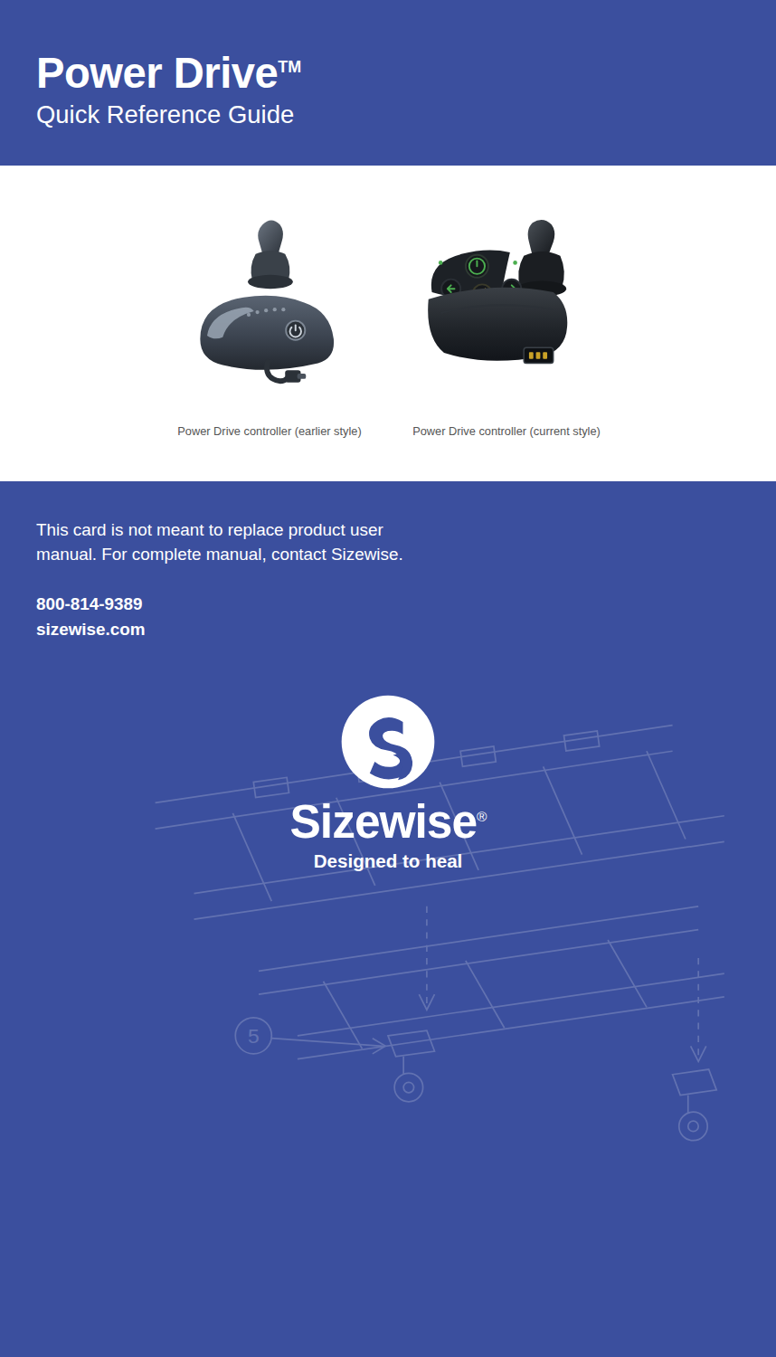Power DriveTM
Quick Reference Guide
Power Drive controller (earlier style)
Power Drive controller (current style)
5
This card is not meant to replace product user manual. For complete manual, contact Sizewise.
800-814-9389
sizewise.com
Sizewise®
Designed to heal